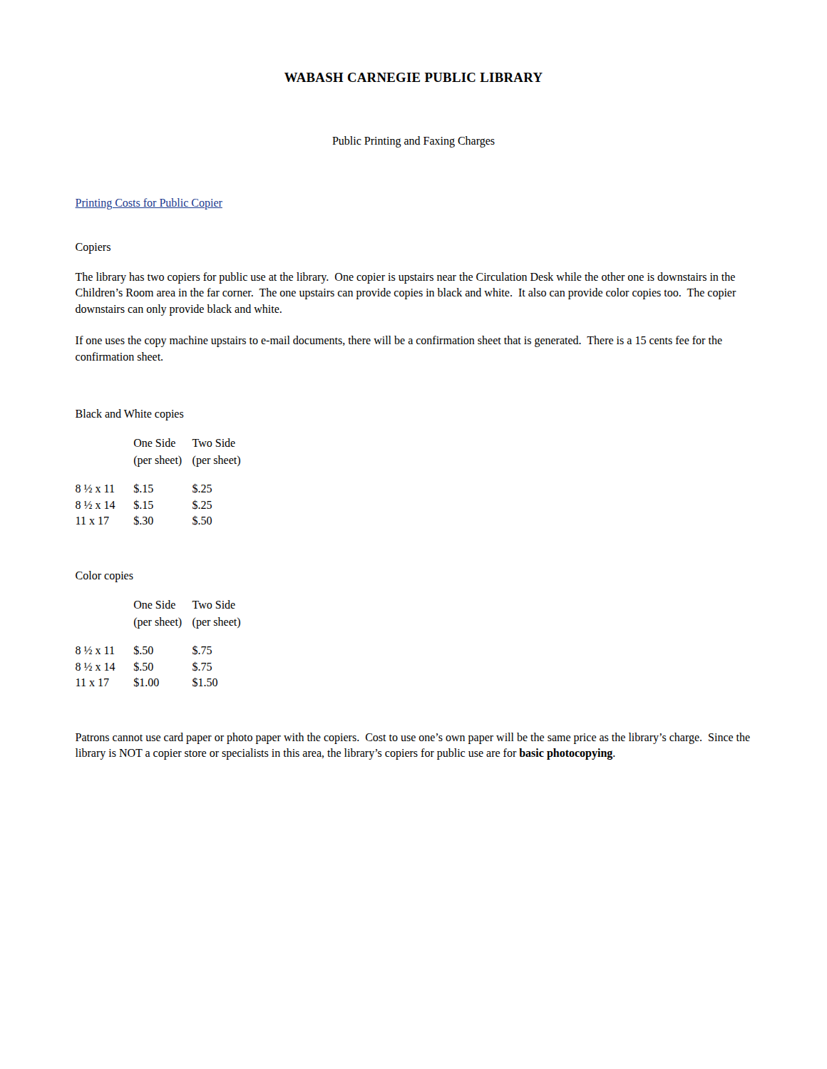WABASH CARNEGIE PUBLIC LIBRARY
Public Printing and Faxing Charges
Printing Costs for Public Copier
Copiers
The library has two copiers for public use at the library. One copier is upstairs near the Circulation Desk while the other one is downstairs in the Children’s Room area in the far corner. The one upstairs can provide copies in black and white. It also can provide color copies too. The copier downstairs can only provide black and white.
If one uses the copy machine upstairs to e-mail documents, there will be a confirmation sheet that is generated. There is a 15 cents fee for the confirmation sheet.
Black and White copies
| | One Side | Two Side |
| --- | --- | --- |
| | (per sheet) | (per sheet) |
| 8 ½ x 11 | $.15 | $.25 |
| 8 ½ x 14 | $.15 | $.25 |
| 11 x 17 | $.30 | $.50 |
Color copies
| | One Side | Two Side |
| --- | --- | --- |
| | (per sheet) | (per sheet) |
| 8 ½ x 11 | $.50 | $.75 |
| 8 ½ x 14 | $.50 | $.75 |
| 11 x 17 | $1.00 | $1.50 |
Patrons cannot use card paper or photo paper with the copiers. Cost to use one’s own paper will be the same price as the library’s charge. Since the library is NOT a copier store or specialists in this area, the library’s copiers for public use are for basic photocopying.